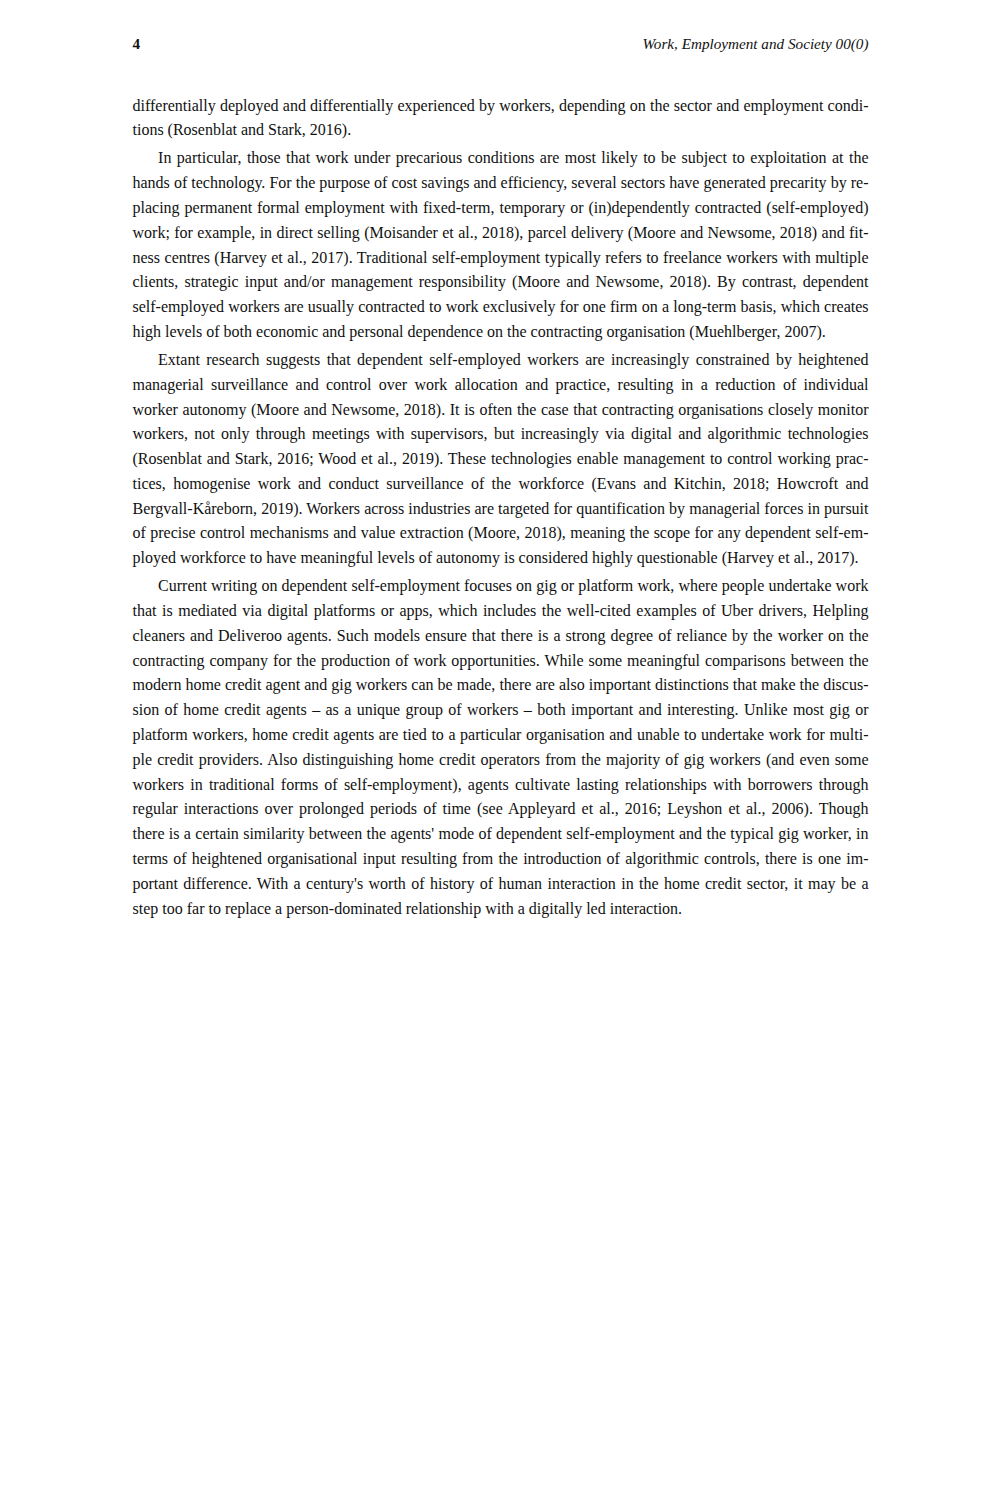4 Work, Employment and Society 00(0)
differentially deployed and differentially experienced by workers, depending on the sector and employment conditions (Rosenblat and Stark, 2016).
In particular, those that work under precarious conditions are most likely to be subject to exploitation at the hands of technology. For the purpose of cost savings and efficiency, several sectors have generated precarity by replacing permanent formal employment with fixed-term, temporary or (in)dependently contracted (self-employed) work; for example, in direct selling (Moisander et al., 2018), parcel delivery (Moore and Newsome, 2018) and fitness centres (Harvey et al., 2017). Traditional self-employment typically refers to freelance workers with multiple clients, strategic input and/or management responsibility (Moore and Newsome, 2018). By contrast, dependent self-employed workers are usually contracted to work exclusively for one firm on a long-term basis, which creates high levels of both economic and personal dependence on the contracting organisation (Muehlberger, 2007).
Extant research suggests that dependent self-employed workers are increasingly constrained by heightened managerial surveillance and control over work allocation and practice, resulting in a reduction of individual worker autonomy (Moore and Newsome, 2018). It is often the case that contracting organisations closely monitor workers, not only through meetings with supervisors, but increasingly via digital and algorithmic technologies (Rosenblat and Stark, 2016; Wood et al., 2019). These technologies enable management to control working practices, homogenise work and conduct surveillance of the workforce (Evans and Kitchin, 2018; Howcroft and Bergvall-Kåreborn, 2019). Workers across industries are targeted for quantification by managerial forces in pursuit of precise control mechanisms and value extraction (Moore, 2018), meaning the scope for any dependent self-employed workforce to have meaningful levels of autonomy is considered highly questionable (Harvey et al., 2017).
Current writing on dependent self-employment focuses on gig or platform work, where people undertake work that is mediated via digital platforms or apps, which includes the well-cited examples of Uber drivers, Helpling cleaners and Deliveroo agents. Such models ensure that there is a strong degree of reliance by the worker on the contracting company for the production of work opportunities. While some meaningful comparisons between the modern home credit agent and gig workers can be made, there are also important distinctions that make the discussion of home credit agents – as a unique group of workers – both important and interesting. Unlike most gig or platform workers, home credit agents are tied to a particular organisation and unable to undertake work for multiple credit providers. Also distinguishing home credit operators from the majority of gig workers (and even some workers in traditional forms of self-employment), agents cultivate lasting relationships with borrowers through regular interactions over prolonged periods of time (see Appleyard et al., 2016; Leyshon et al., 2006). Though there is a certain similarity between the agents' mode of dependent self-employment and the typical gig worker, in terms of heightened organisational input resulting from the introduction of algorithmic controls, there is one important difference. With a century's worth of history of human interaction in the home credit sector, it may be a step too far to replace a person-dominated relationship with a digitally led interaction.